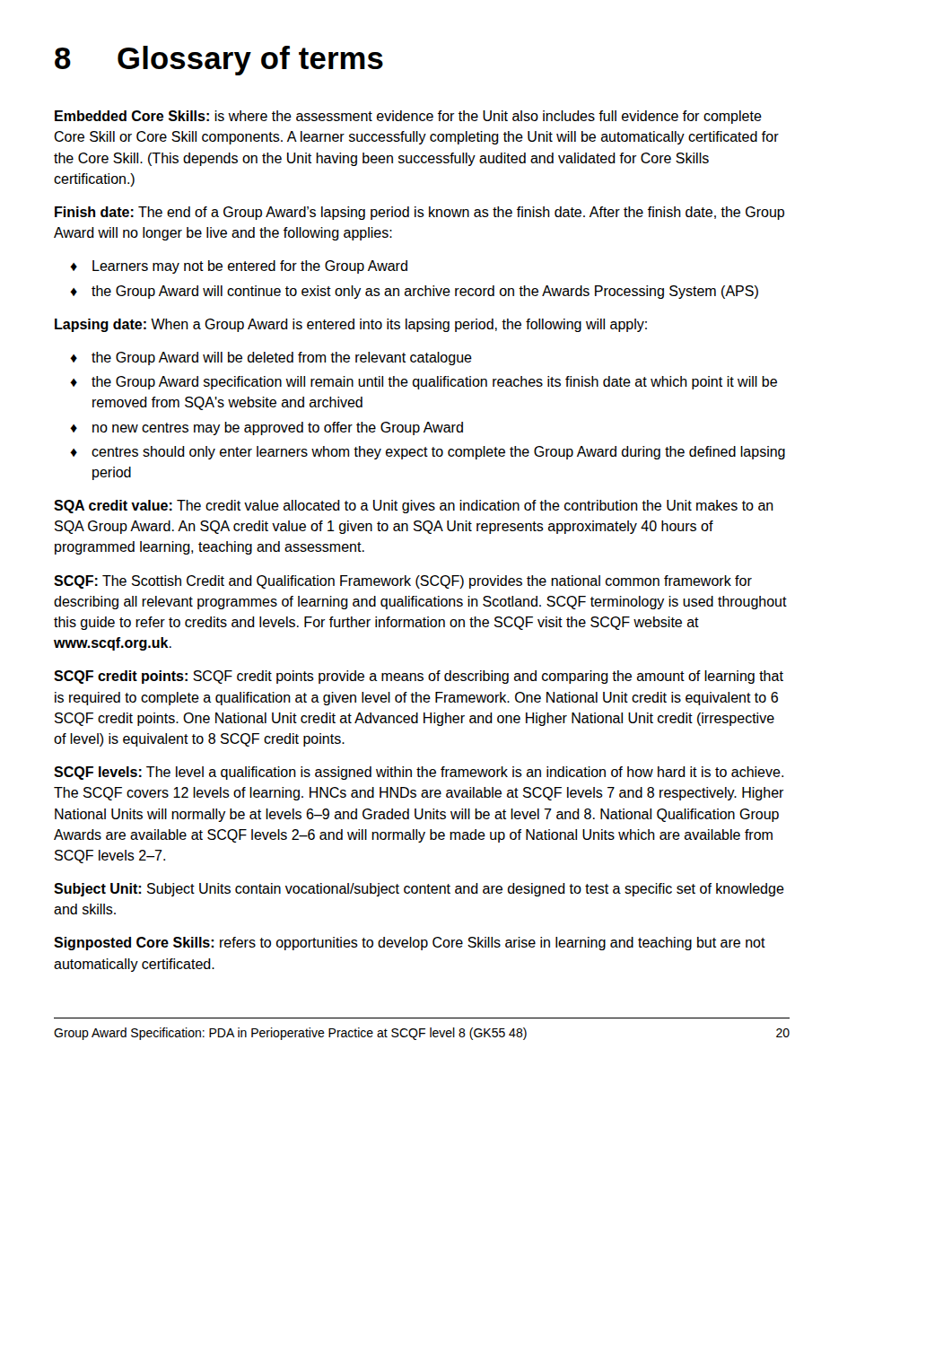8 Glossary of terms
Embedded Core Skills: is where the assessment evidence for the Unit also includes full evidence for complete Core Skill or Core Skill components. A learner successfully completing the Unit will be automatically certificated for the Core Skill. (This depends on the Unit having been successfully audited and validated for Core Skills certification.)
Finish date: The end of a Group Award’s lapsing period is known as the finish date. After the finish date, the Group Award will no longer be live and the following applies:
Learners may not be entered for the Group Award
the Group Award will continue to exist only as an archive record on the Awards Processing System (APS)
Lapsing date: When a Group Award is entered into its lapsing period, the following will apply:
the Group Award will be deleted from the relevant catalogue
the Group Award specification will remain until the qualification reaches its finish date at which point it will be removed from SQA's website and archived
no new centres may be approved to offer the Group Award
centres should only enter learners whom they expect to complete the Group Award during the defined lapsing period
SQA credit value: The credit value allocated to a Unit gives an indication of the contribution the Unit makes to an SQA Group Award. An SQA credit value of 1 given to an SQA Unit represents approximately 40 hours of programmed learning, teaching and assessment.
SCQF: The Scottish Credit and Qualification Framework (SCQF) provides the national common framework for describing all relevant programmes of learning and qualifications in Scotland. SCQF terminology is used throughout this guide to refer to credits and levels. For further information on the SCQF visit the SCQF website at www.scqf.org.uk.
SCQF credit points: SCQF credit points provide a means of describing and comparing the amount of learning that is required to complete a qualification at a given level of the Framework. One National Unit credit is equivalent to 6 SCQF credit points. One National Unit credit at Advanced Higher and one Higher National Unit credit (irrespective of level) is equivalent to 8 SCQF credit points.
SCQF levels: The level a qualification is assigned within the framework is an indication of how hard it is to achieve. The SCQF covers 12 levels of learning. HNCs and HNDs are available at SCQF levels 7 and 8 respectively. Higher National Units will normally be at levels 6–9 and Graded Units will be at level 7 and 8. National Qualification Group Awards are available at SCQF levels 2–6 and will normally be made up of National Units which are available from SCQF levels 2–7.
Subject Unit: Subject Units contain vocational/subject content and are designed to test a specific set of knowledge and skills.
Signposted Core Skills: refers to opportunities to develop Core Skills arise in learning and teaching but are not automatically certificated.
Group Award Specification: PDA in Perioperative Practice at SCQF level 8 (GK55 48) 20